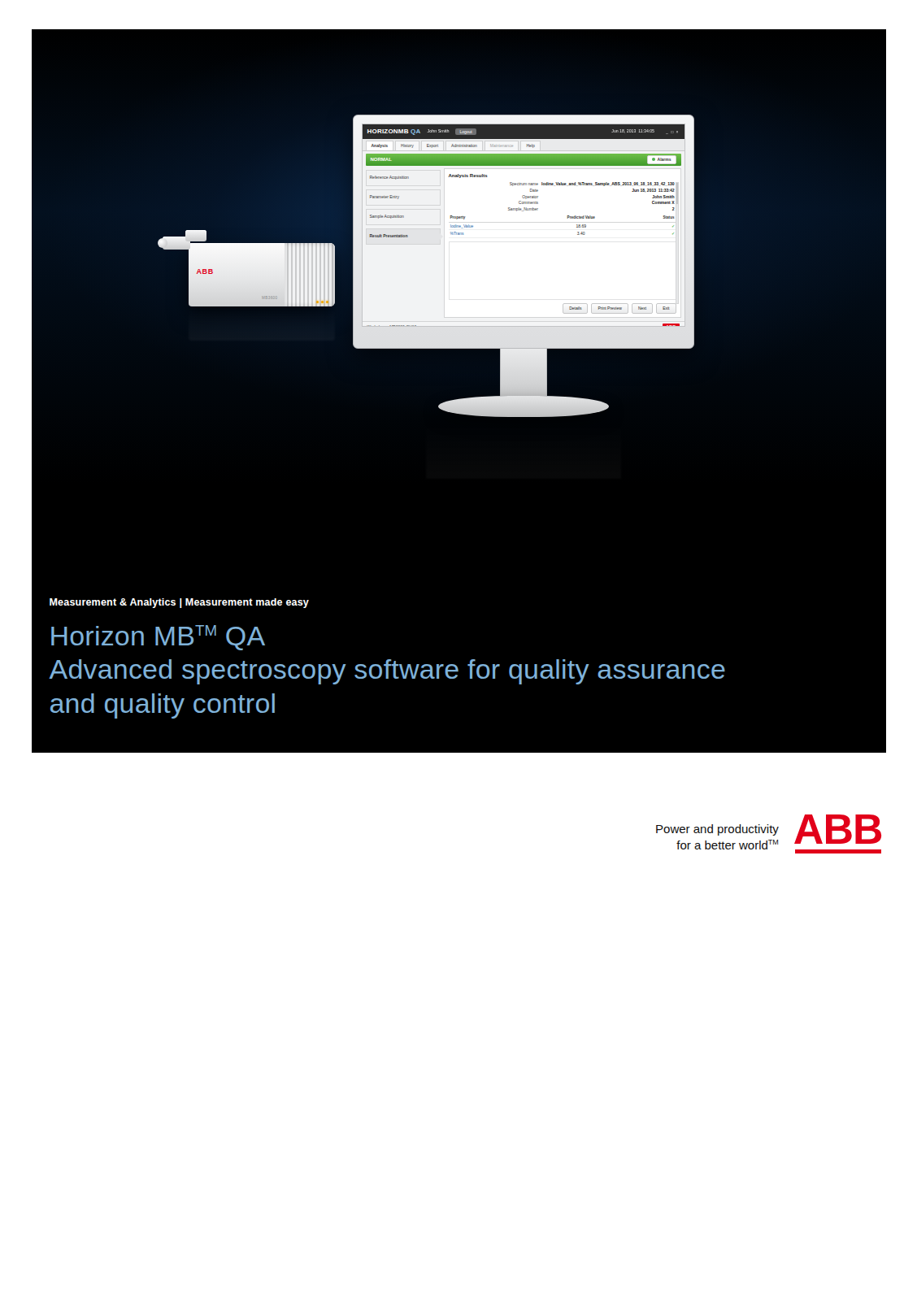ABB
MB3600
HORIZONMB QA John Smith Logout Jun 18, 2013 11:34:05 _ □ ×
Analysis History Export Administration Maintenance Help
NORMAL Alarms
Reference Acquisition
Parameter Entry
Sample Acquisition
Result Presentation
Analysis Results
| Spectrum name | Iodine_Value_and_%Trans_Sample_ABS_2013_06_18_16_33_42_130 |
| Date | Jun 18, 2013 11:33:42 |
| Operator | John Smith |
| Comments | Comment X |
| Sample_Number | 2 |
| Property | Predicted Value | Status |
| --- | --- | --- |
| Iodine_Value | 18.69 | ✓ |
| %Trans | 3.40 | ✓ |
Details Print Preview Next Exit
Workplace: MB3600-CH10 ABB
Measurement & Analytics | Measurement made easy
Horizon MBTM QA
Advanced spectroscopy software for quality assurance
and quality control
Power and productivity
for a better worldTM
ABB